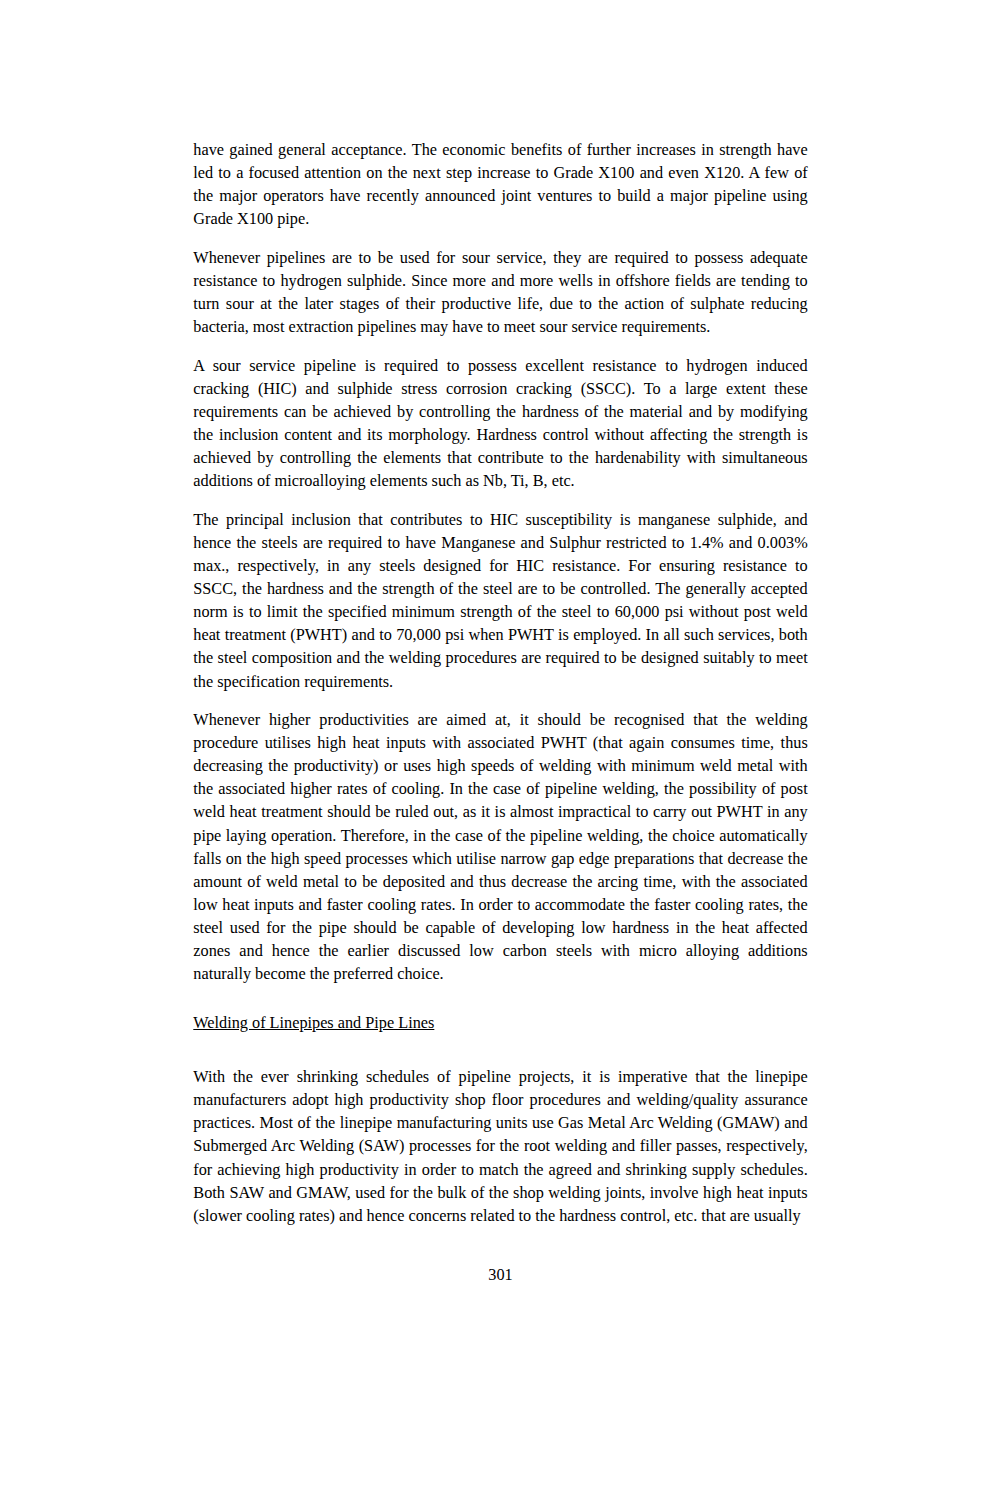have gained general acceptance. The economic benefits of further increases in strength have led to a focused attention on the next step increase to Grade X100 and even X120. A few of the major operators have recently announced joint ventures to build a major pipeline using Grade X100 pipe.
Whenever pipelines are to be used for sour service, they are required to possess adequate resistance to hydrogen sulphide. Since more and more wells in offshore fields are tending to turn sour at the later stages of their productive life, due to the action of sulphate reducing bacteria, most extraction pipelines may have to meet sour service requirements.
A sour service pipeline is required to possess excellent resistance to hydrogen induced cracking (HIC) and sulphide stress corrosion cracking (SSCC). To a large extent these requirements can be achieved by controlling the hardness of the material and by modifying the inclusion content and its morphology. Hardness control without affecting the strength is achieved by controlling the elements that contribute to the hardenability with simultaneous additions of microalloying elements such as Nb, Ti, B, etc.
The principal inclusion that contributes to HIC susceptibility is manganese sulphide, and hence the steels are required to have Manganese and Sulphur restricted to 1.4% and 0.003% max., respectively, in any steels designed for HIC resistance. For ensuring resistance to SSCC, the hardness and the strength of the steel are to be controlled. The generally accepted norm is to limit the specified minimum strength of the steel to 60,000 psi without post weld heat treatment (PWHT) and to 70,000 psi when PWHT is employed. In all such services, both the steel composition and the welding procedures are required to be designed suitably to meet the specification requirements.
Whenever higher productivities are aimed at, it should be recognised that the welding procedure utilises high heat inputs with associated PWHT (that again consumes time, thus decreasing the productivity) or uses high speeds of welding with minimum weld metal with the associated higher rates of cooling. In the case of pipeline welding, the possibility of post weld heat treatment should be ruled out, as it is almost impractical to carry out PWHT in any pipe laying operation. Therefore, in the case of the pipeline welding, the choice automatically falls on the high speed processes which utilise narrow gap edge preparations that decrease the amount of weld metal to be deposited and thus decrease the arcing time, with the associated low heat inputs and faster cooling rates. In order to accommodate the faster cooling rates, the steel used for the pipe should be capable of developing low hardness in the heat affected zones and hence the earlier discussed low carbon steels with micro alloying additions naturally become the preferred choice.
Welding of Linepipes and Pipe Lines
With the ever shrinking schedules of pipeline projects, it is imperative that the linepipe manufacturers adopt high productivity shop floor procedures and welding/quality assurance practices. Most of the linepipe manufacturing units use Gas Metal Arc Welding (GMAW) and Submerged Arc Welding (SAW) processes for the root welding and filler passes, respectively, for achieving high productivity in order to match the agreed and shrinking supply schedules. Both SAW and GMAW, used for the bulk of the shop welding joints, involve high heat inputs (slower cooling rates) and hence concerns related to the hardness control, etc. that are usually
301